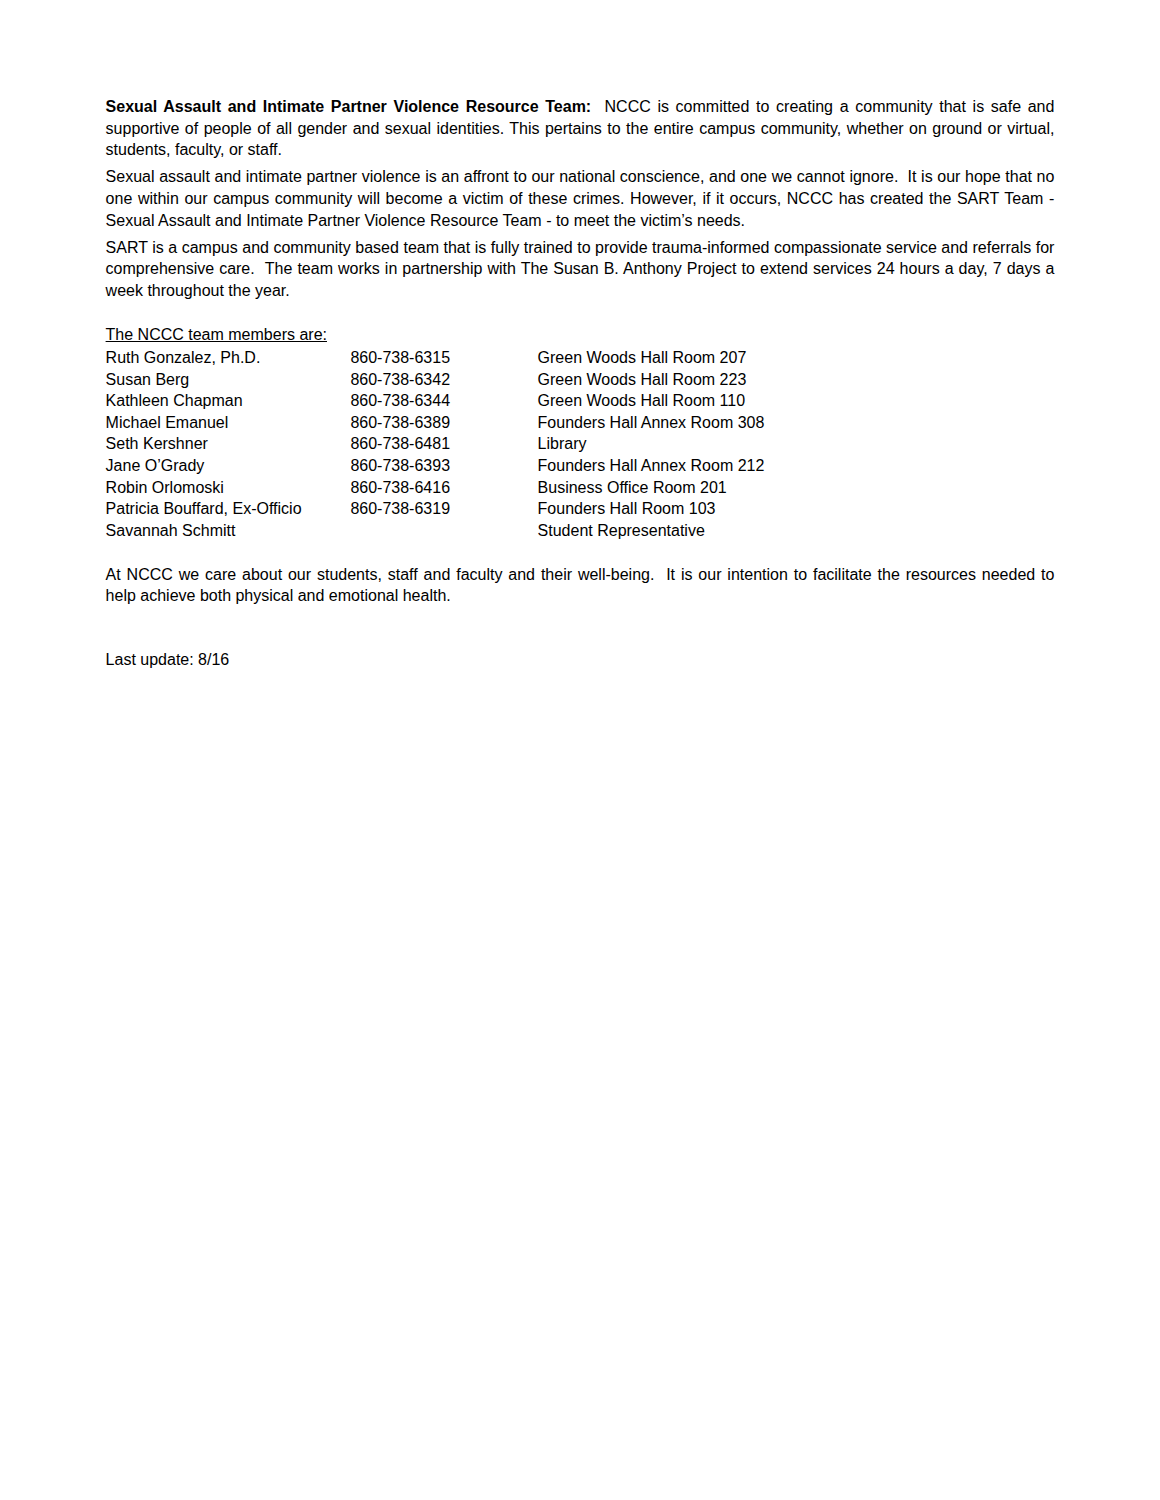Sexual Assault and Intimate Partner Violence Resource Team: NCCC is committed to creating a community that is safe and supportive of people of all gender and sexual identities. This pertains to the entire campus community, whether on ground or virtual, students, faculty, or staff.
Sexual assault and intimate partner violence is an affront to our national conscience, and one we cannot ignore. It is our hope that no one within our campus community will become a victim of these crimes. However, if it occurs, NCCC has created the SART Team - Sexual Assault and Intimate Partner Violence Resource Team - to meet the victim’s needs.
SART is a campus and community based team that is fully trained to provide trauma-informed compassionate service and referrals for comprehensive care. The team works in partnership with The Susan B. Anthony Project to extend services 24 hours a day, 7 days a week throughout the year.
The NCCC team members are:
| Ruth Gonzalez, Ph.D. | 860-738-6315 | Green Woods Hall Room 207 |
| Susan Berg | 860-738-6342 | Green Woods Hall Room 223 |
| Kathleen Chapman | 860-738-6344 | Green Woods Hall Room 110 |
| Michael Emanuel | 860-738-6389 | Founders Hall Annex Room 308 |
| Seth Kershner | 860-738-6481 | Library |
| Jane O’Grady | 860-738-6393 | Founders Hall Annex Room 212 |
| Robin Orlomoski | 860-738-6416 | Business Office Room 201 |
| Patricia Bouffard, Ex-Officio | 860-738-6319 | Founders Hall Room 103 |
| Savannah Schmitt | | Student Representative |
At NCCC we care about our students, staff and faculty and their well-being. It is our intention to facilitate the resources needed to help achieve both physical and emotional health.
Last update: 8/16